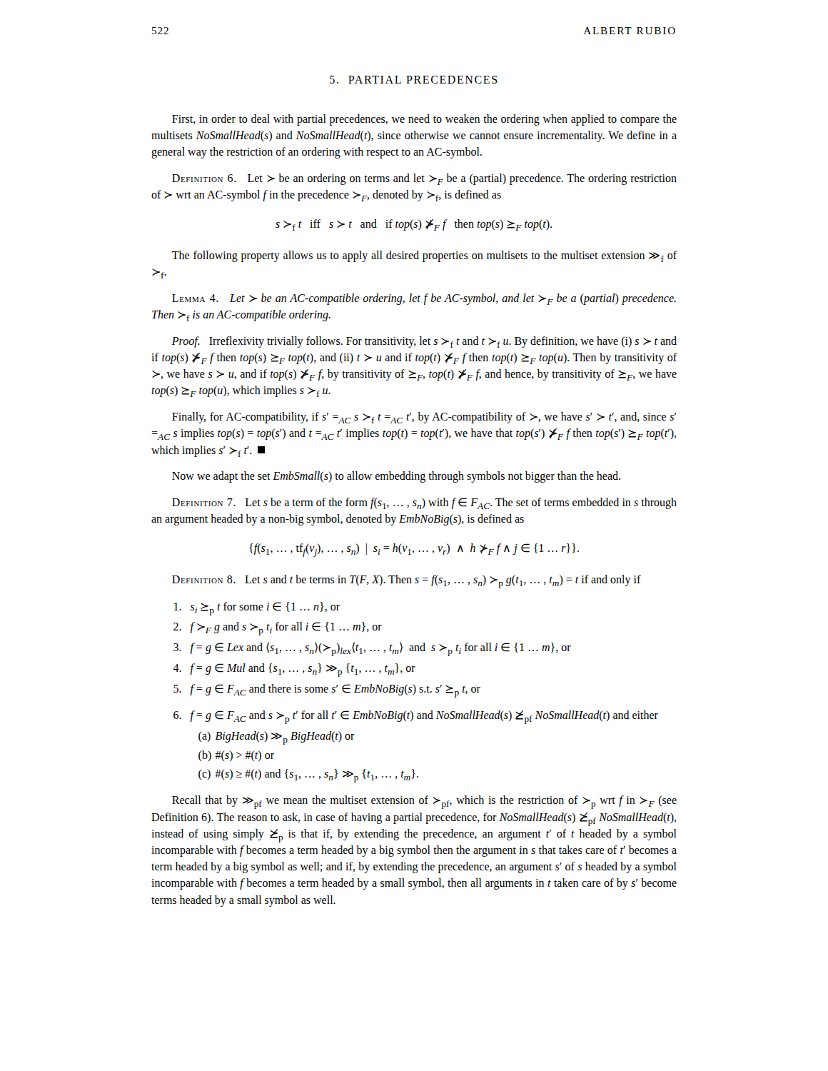522 Albert Rubio
5. Partial Precedences
First, in order to deal with partial precedences, we need to weaken the ordering when applied to compare the multisets NoSmallHead(s) and NoSmallHead(t), since otherwise we cannot ensure incrementality. We define in a general way the restriction of an ordering with respect to an AC-symbol.
Definition 6. Let ≻ be an ordering on terms and let ≻F be a (partial) precedence. The ordering restriction of ≻ wrt an AC-symbol f in the precedence ≻F, denoted by ≻f, is defined as
s ≻f t iff s ≻ t and if top(s) ⊁̸F f then top(s) ⪰F top(t).
The following property allows us to apply all desired properties on multisets to the multiset extension ≫f of ≻f.
Lemma 4. Let ≻ be an AC-compatible ordering, let f be AC-symbol, and let ≻F be a (partial) precedence. Then ≻f is an AC-compatible ordering.
Proof. Irreflexivity trivially follows. For transitivity, let s ≻f t and t ≻f u. By definition, we have (i) s ≻ t and if top(s) ⊁̸F f then top(s) ⪰F top(t), and (ii) t ≻ u and if top(t) ⊁̸F f then top(t) ⪰F top(u). Then by transitivity of ≻, we have s ≻ u, and if top(s) ⊁̸F f, by transitivity of ⪰F, top(t) ⊁̸F f, and hence, by transitivity of ⪰F, we have top(s) ⪰F top(u), which implies s ≻f u.
Finally, for AC-compatibility, if s′ =AC s ≻f t =AC t′, by AC-compatibility of ≻, we have s′ ≻ t′, and, since s′ =AC s implies top(s) = top(s′) and t =AC t′ implies top(t) = top(t′), we have that top(s′) ⊁̸F f then top(s′) ⪰F top(t′), which implies s′ ≻f t′.
Now we adapt the set EmbSmall(s) to allow embedding through symbols not bigger than the head.
Definition 7. Let s be a term of the form f(s1, … , sn) with f ∈ FAC. The set of terms embedded in s through an argument headed by a non-big symbol, denoted by EmbNoBig(s), is defined as
{f(s1, … , tff(vj), … , sn) | si = h(v1, … , vr) ∧ h ⊁F f ∧ j ∈ {1 … r}}.
Definition 8. Let s and t be terms in T(F, X). Then s = f(s1, … , sn) ≻p g(t1, … , tm) = t if and only if
si ⪰p t for some i ∈ {1 … n}, or
f ≻F g and s ≻p ti for all i ∈ {1 … m}, or
f = g ∈ Lex and ⟨s1, … , sn⟩(≻p)lex⟨t1, … , tm⟩ and s ≻p ti for all i ∈ {1 … m}, or
f = g ∈ Mul and {s1, … , sn} ≫p {t1, … , tm}, or
f = g ∈ FAC and there is some s′ ∈ EmbNoBig(s) s.t. s′ ⪰p t, or
6. f = g ∈ FAC and s ≻p t′ for all t′ ∈ EmbNoBig(t) and NoSmallHead(s) ⪰̸pf NoSmallHead(t) and either
(a) BigHead(s) ≫p BigHead(t) or
(b)#(s) > #(t) or
(c)#(s) ≥ #(t) and {s1, … , sn} ≫p {t1, … , tm}.
Recall that by ≫pf we mean the multiset extension of ≻pf, which is the restriction of ≻p wrt f in ≻F (see Definition 6). The reason to ask, in case of having a partial precedence, for NoSmallHead(s) ⪰̸pf NoSmallHead(t), instead of using simply ⪰̸p is that if, by extending the precedence, an argument t′ of t headed by a symbol incomparable with f becomes a term headed by a big symbol then the argument in s that takes care of t′ becomes a term headed by a big symbol as well; and if, by extending the precedence, an argument s′ of s headed by a symbol incomparable with f becomes a term headed by a small symbol, then all arguments in t taken care of by s′ become terms headed by a small symbol as well.